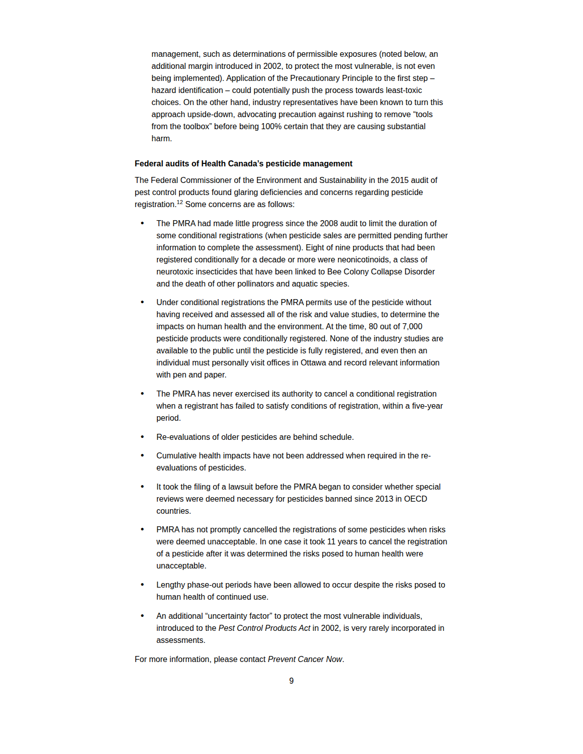management, such as determinations of permissible exposures (noted below, an additional margin introduced in 2002, to protect the most vulnerable, is not even being implemented). Application of the Precautionary Principle to the first step – hazard identification – could potentially push the process towards least-toxic choices. On the other hand, industry representatives have been known to turn this approach upside-down, advocating precaution against rushing to remove “tools from the toolbox” before being 100% certain that they are causing substantial harm.
Federal audits of Health Canada’s pesticide management
The Federal Commissioner of the Environment and Sustainability in the 2015 audit of pest control products found glaring deficiencies and concerns regarding pesticide registration.12 Some concerns are as follows:
The PMRA had made little progress since the 2008 audit to limit the duration of some conditional registrations (when pesticide sales are permitted pending further information to complete the assessment). Eight of nine products that had been registered conditionally for a decade or more were neonicotinoids, a class of neurotoxic insecticides that have been linked to Bee Colony Collapse Disorder and the death of other pollinators and aquatic species.
Under conditional registrations the PMRA permits use of the pesticide without having received and assessed all of the risk and value studies, to determine the impacts on human health and the environment. At the time, 80 out of 7,000 pesticide products were conditionally registered. None of the industry studies are available to the public until the pesticide is fully registered, and even then an individual must personally visit offices in Ottawa and record relevant information with pen and paper.
The PMRA has never exercised its authority to cancel a conditional registration when a registrant has failed to satisfy conditions of registration, within a five-year period.
Re-evaluations of older pesticides are behind schedule.
Cumulative health impacts have not been addressed when required in the re-evaluations of pesticides.
It took the filing of a lawsuit before the PMRA began to consider whether special reviews were deemed necessary for pesticides banned since 2013 in OECD countries.
PMRA has not promptly cancelled the registrations of some pesticides when risks were deemed unacceptable. In one case it took 11 years to cancel the registration of a pesticide after it was determined the risks posed to human health were unacceptable.
Lengthy phase-out periods have been allowed to occur despite the risks posed to human health of continued use.
An additional “uncertainty factor” to protect the most vulnerable individuals, introduced to the Pest Control Products Act in 2002, is very rarely incorporated in assessments.
For more information, please contact Prevent Cancer Now.
9